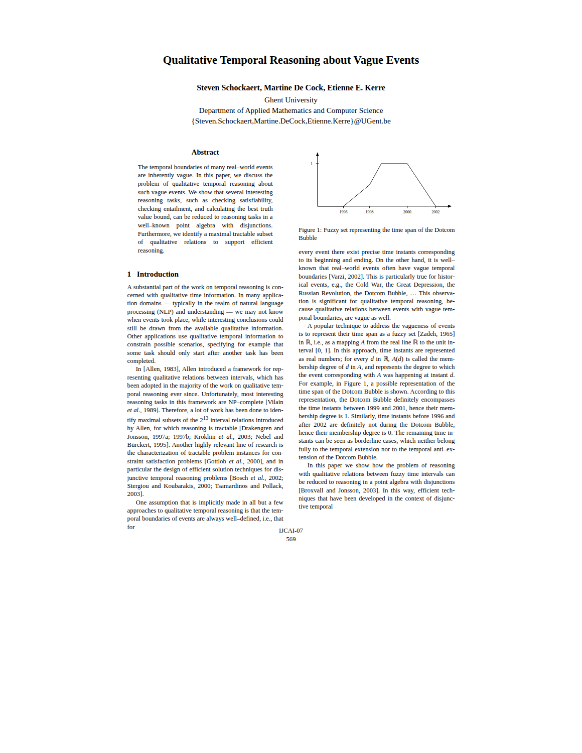Qualitative Temporal Reasoning about Vague Events
Steven Schockaert, Martine De Cock, Etienne E. Kerre
Ghent University
Department of Applied Mathematics and Computer Science
{Steven.Schockaert,Martine.DeCock,Etienne.Kerre}@UGent.be
Abstract
The temporal boundaries of many real–world events are inherently vague. In this paper, we discuss the problem of qualitative temporal reasoning about such vague events. We show that several interesting reasoning tasks, such as checking satisfiability, checking entailment, and calculating the best truth value bound, can be reduced to reasoning tasks in a well–known point algebra with disjunctions. Furthermore, we identify a maximal tractable subset of qualitative relations to support efficient reasoning.
1 Introduction
A substantial part of the work on temporal reasoning is concerned with qualitative time information. In many application domains — typically in the realm of natural language processing (NLP) and understanding — we may not know when events took place, while interesting conclusions could still be drawn from the available qualitative information. Other applications use qualitative temporal information to constrain possible scenarios, specifying for example that some task should only start after another task has been completed.
In [Allen, 1983], Allen introduced a framework for representing qualitative relations between intervals, which has been adopted in the majority of the work on qualitative temporal reasoning ever since. Unfortunately, most interesting reasoning tasks in this framework are NP–complete [Vilain et al., 1989]. Therefore, a lot of work has been done to identify maximal subsets of the 213 interval relations introduced by Allen, for which reasoning is tractable [Drakengren and Jonsson, 1997a; 1997b; Krokhin et al., 2003; Nebel and Bürckert, 1995]. Another highly relevant line of research is the characterization of tractable problem instances for constraint satisfaction problems [Gottlob et al., 2000], and in particular the design of efficient solution techniques for disjunctive temporal reasoning problems [Bosch et al., 2002; Stergiou and Koubarakis, 2000; Tsamardinos and Pollack, 2003].
One assumption that is implicitly made in all but a few approaches to qualitative temporal reasoning is that the temporal boundaries of events are always well–defined, i.e., that for
1 1996 1998 2000 2002
Figure 1: Fuzzy set representing the time span of the Dotcom Bubble
every event there exist precise time instants corresponding to its beginning and ending. On the other hand, it is well–known that real–world events often have vague temporal boundaries [Varzi, 2002]. This is particularly true for historical events, e.g., the Cold War, the Great Depression, the Russian Revolution, the Dotcom Bubble, … This observation is significant for qualitative temporal reasoning, because qualitative relations between events with vague temporal boundaries, are vague as well.
A popular technique to address the vagueness of events is to represent their time span as a fuzzy set [Zadeh, 1965] in ℝ, i.e., as a mapping A from the real line ℝ to the unit interval [0, 1]. In this approach, time instants are represented as real numbers; for every d in ℝ, A(d) is called the membership degree of d in A, and represents the degree to which the event corresponding with A was happening at instant d. For example, in Figure 1, a possible representation of the time span of the Dotcom Bubble is shown. According to this representation, the Dotcom Bubble definitely encompasses the time instants between 1999 and 2001, hence their membership degree is 1. Similarly, time instants before 1996 and after 2002 are definitely not during the Dotcom Bubble, hence their membership degree is 0. The remaining time instants can be seen as borderline cases, which neither belong fully to the temporal extension nor to the temporal anti–extension of the Dotcom Bubble.
In this paper we show how the problem of reasoning with qualitative relations between fuzzy time intervals can be reduced to reasoning in a point algebra with disjunctions [Broxvall and Jonsson, 2003]. In this way, efficient techniques that have been developed in the context of disjunctive temporal
IJCAI-07
569